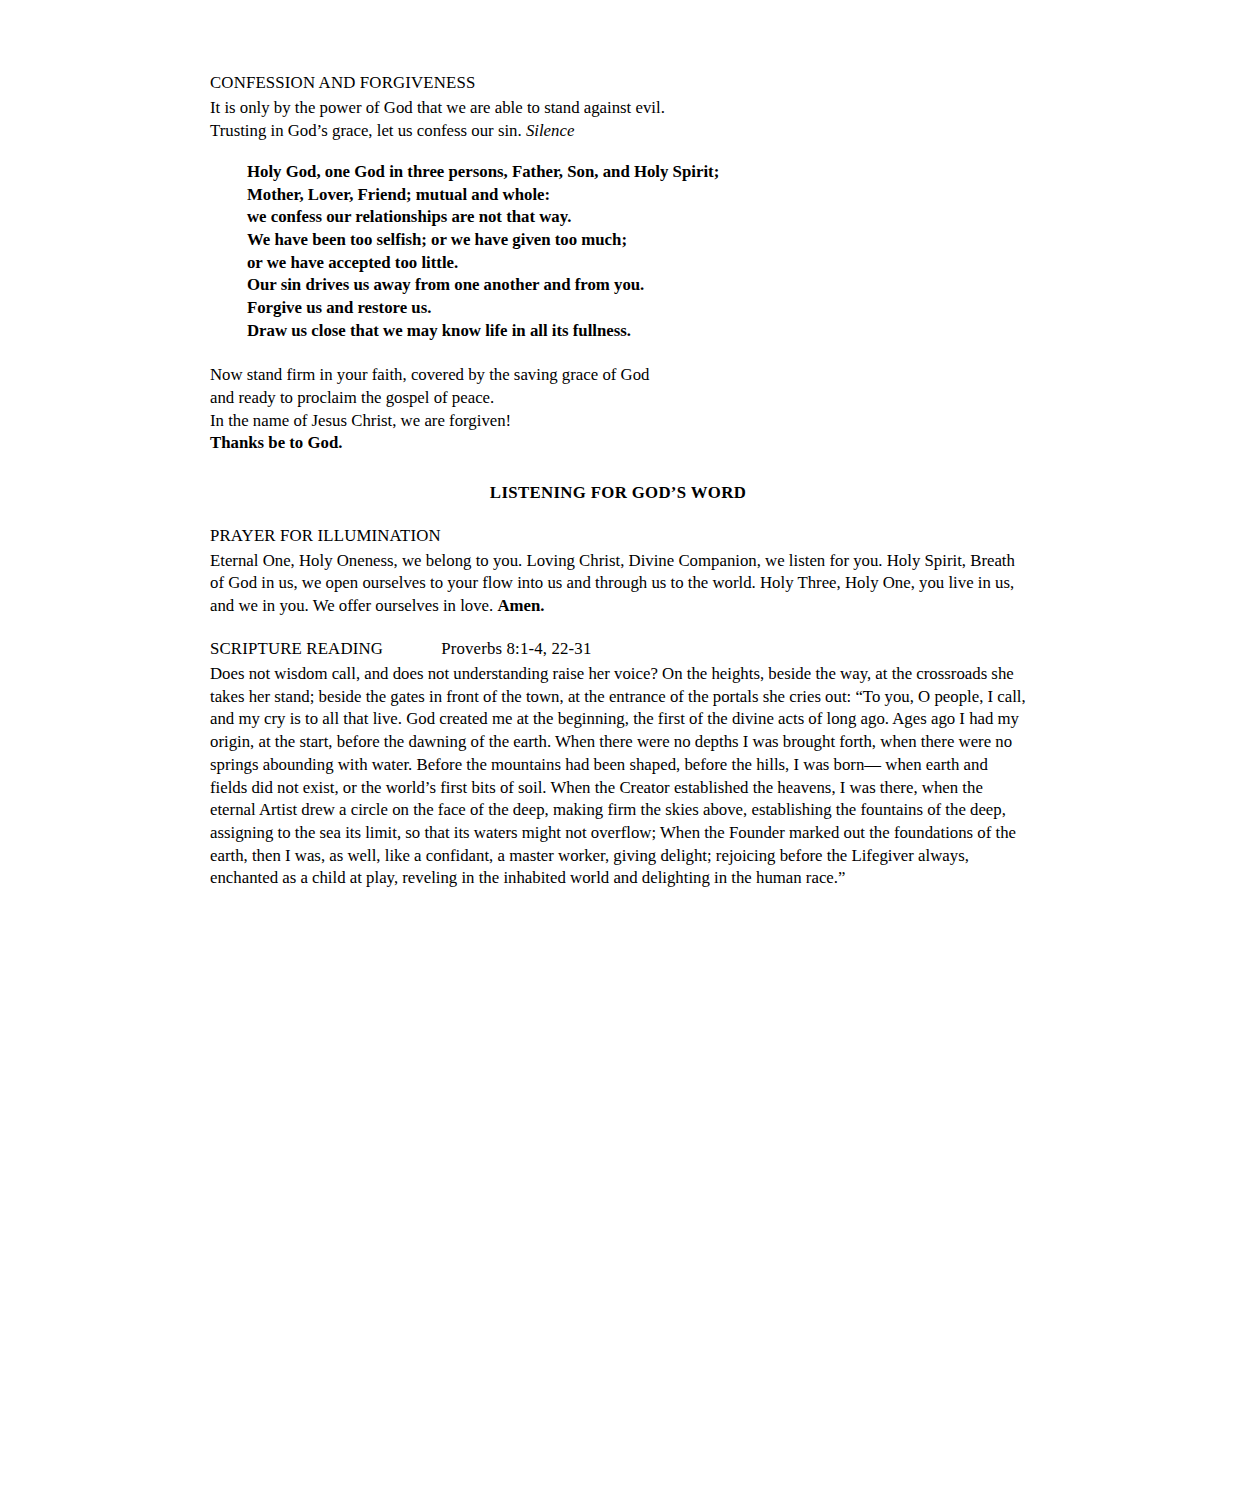Confession and Forgiveness
It is only by the power of God that we are able to stand against evil.
Trusting in God’s grace, let us confess our sin. Silence
Holy God, one God in three persons, Father, Son, and Holy Spirit;
Mother, Lover, Friend; mutual and whole:
we confess our relationships are not that way.
We have been too selfish; or we have given too much;
or we have accepted too little.
Our sin drives us away from one another and from you.
Forgive us and restore us.
Draw us close that we may know life in all its fullness.
Now stand firm in your faith, covered by the saving grace of God
and ready to proclaim the gospel of peace.
In the name of Jesus Christ, we are forgiven!
Thanks be to God.
Listening for God’s Word
Prayer for Illumination
Eternal One, Holy Oneness, we belong to you. Loving Christ, Divine Companion, we listen for you. Holy Spirit, Breath of God in us, we open ourselves to your flow into us and through us to the world. Holy Three, Holy One, you live in us, and we in you. We offer ourselves in love. Amen.
Scripture Reading Proverbs 8:1-4, 22-31
Does not wisdom call, and does not understanding raise her voice? On the heights, beside the way, at the crossroads she takes her stand; beside the gates in front of the town, at the entrance of the portals she cries out: “To you, O people, I call, and my cry is to all that live. God created me at the beginning, the first of the divine acts of long ago. Ages ago I had my origin, at the start, before the dawning of the earth. When there were no depths I was brought forth, when there were no springs abounding with water. Before the mountains had been shaped, before the hills, I was born— when earth and fields did not exist, or the world’s first bits of soil. When the Creator established the heavens, I was there, when the eternal Artist drew a circle on the face of the deep, making firm the skies above, establishing the fountains of the deep, assigning to the sea its limit, so that its waters might not overflow; When the Founder marked out the foundations of the earth, then I was, as well, like a confidant, a master worker, giving delight; rejoicing before the Lifegiver always, enchanted as a child at play, reveling in the inhabited world and delighting in the human race.”